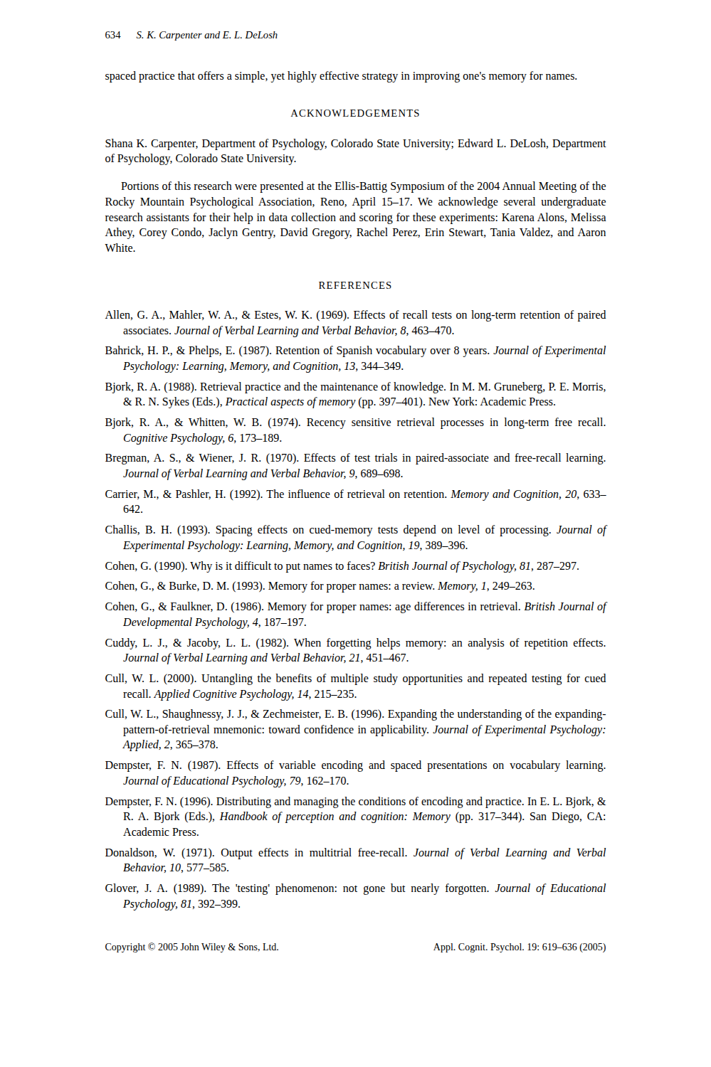634 S. K. Carpenter and E. L. DeLosh
spaced practice that offers a simple, yet highly effective strategy in improving one's memory for names.
Acknowledgements
Shana K. Carpenter, Department of Psychology, Colorado State University; Edward L. DeLosh, Department of Psychology, Colorado State University.
Portions of this research were presented at the Ellis-Battig Symposium of the 2004 Annual Meeting of the Rocky Mountain Psychological Association, Reno, April 15–17. We acknowledge several undergraduate research assistants for their help in data collection and scoring for these experiments: Karena Alons, Melissa Athey, Corey Condo, Jaclyn Gentry, David Gregory, Rachel Perez, Erin Stewart, Tania Valdez, and Aaron White.
References
Allen, G. A., Mahler, W. A., & Estes, W. K. (1969). Effects of recall tests on long-term retention of paired associates. Journal of Verbal Learning and Verbal Behavior, 8, 463–470.
Bahrick, H. P., & Phelps, E. (1987). Retention of Spanish vocabulary over 8 years. Journal of Experimental Psychology: Learning, Memory, and Cognition, 13, 344–349.
Bjork, R. A. (1988). Retrieval practice and the maintenance of knowledge. In M. M. Gruneberg, P. E. Morris, & R. N. Sykes (Eds.), Practical aspects of memory (pp. 397–401). New York: Academic Press.
Bjork, R. A., & Whitten, W. B. (1974). Recency sensitive retrieval processes in long-term free recall. Cognitive Psychology, 6, 173–189.
Bregman, A. S., & Wiener, J. R. (1970). Effects of test trials in paired-associate and free-recall learning. Journal of Verbal Learning and Verbal Behavior, 9, 689–698.
Carrier, M., & Pashler, H. (1992). The influence of retrieval on retention. Memory and Cognition, 20, 633–642.
Challis, B. H. (1993). Spacing effects on cued-memory tests depend on level of processing. Journal of Experimental Psychology: Learning, Memory, and Cognition, 19, 389–396.
Cohen, G. (1990). Why is it difficult to put names to faces? British Journal of Psychology, 81, 287–297.
Cohen, G., & Burke, D. M. (1993). Memory for proper names: a review. Memory, 1, 249–263.
Cohen, G., & Faulkner, D. (1986). Memory for proper names: age differences in retrieval. British Journal of Developmental Psychology, 4, 187–197.
Cuddy, L. J., & Jacoby, L. L. (1982). When forgetting helps memory: an analysis of repetition effects. Journal of Verbal Learning and Verbal Behavior, 21, 451–467.
Cull, W. L. (2000). Untangling the benefits of multiple study opportunities and repeated testing for cued recall. Applied Cognitive Psychology, 14, 215–235.
Cull, W. L., Shaughnessy, J. J., & Zechmeister, E. B. (1996). Expanding the understanding of the expanding-pattern-of-retrieval mnemonic: toward confidence in applicability. Journal of Experimental Psychology: Applied, 2, 365–378.
Dempster, F. N. (1987). Effects of variable encoding and spaced presentations on vocabulary learning. Journal of Educational Psychology, 79, 162–170.
Dempster, F. N. (1996). Distributing and managing the conditions of encoding and practice. In E. L. Bjork, & R. A. Bjork (Eds.), Handbook of perception and cognition: Memory (pp. 317–344). San Diego, CA: Academic Press.
Donaldson, W. (1971). Output effects in multitrial free-recall. Journal of Verbal Learning and Verbal Behavior, 10, 577–585.
Glover, J. A. (1989). The 'testing' phenomenon: not gone but nearly forgotten. Journal of Educational Psychology, 81, 392–399.
Copyright © 2005 John Wiley & Sons, Ltd. Appl. Cognit. Psychol. 19: 619–636 (2005)